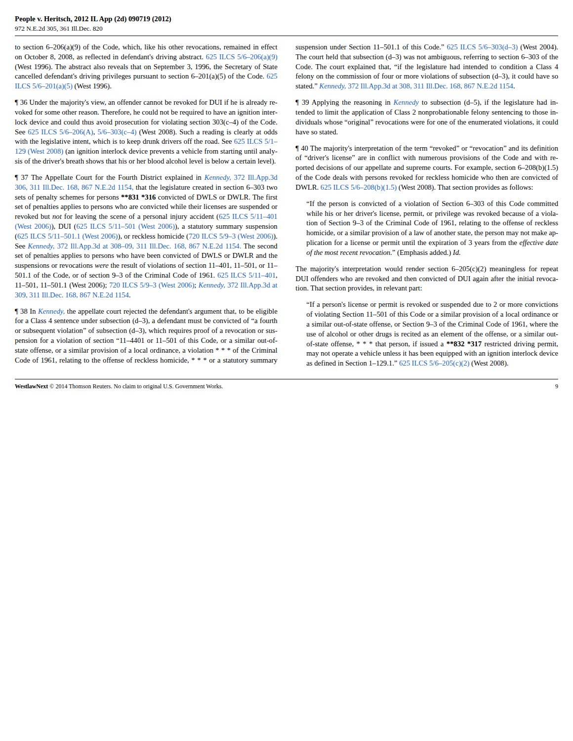People v. Heritsch, 2012 IL App (2d) 090719 (2012)
972 N.E.2d 305, 361 Ill.Dec. 820
to section 6–206(a)(9) of the Code, which, like his other revocations, remained in effect on October 8, 2008, as reflected in defendant's driving abstract. 625 ILCS 5/6–206(a)(9) (West 1996). The abstract also reveals that on September 3, 1996, the Secretary of State cancelled defendant's driving privileges pursuant to section 6–201(a)(5) of the Code. 625 ILCS 5/6–201(a)(5) (West 1996).
¶ 36 Under the majority's view, an offender cannot be revoked for DUI if he is already revoked for some other reason. Therefore, he could not be required to have an ignition interlock device and could thus avoid prosecution for violating section 303(c–4) of the Code. See 625 ILCS 5/6–206(A), 5/6–303(c–4) (West 2008). Such a reading is clearly at odds with the legislative intent, which is to keep drunk drivers off the road. See 625 ILCS 5/1–129 (West 2008) (an ignition interlock device prevents a vehicle from starting until analysis of the driver's breath shows that his or her blood alcohol level is below a certain level).
¶ 37 The Appellate Court for the Fourth District explained in Kennedy, 372 Ill.App.3d 306, 311 Ill.Dec. 168, 867 N.E.2d 1154, that the legislature created in section 6–303 two sets of penalty schemes for persons **831 *316 convicted of DWLS or DWLR. The first set of penalties applies to persons who are convicted while their licenses are suspended or revoked but not for leaving the scene of a personal injury accident (625 ILCS 5/11–401 (West 2006)), DUI (625 ILCS 5/11–501 (West 2006)), a statutory summary suspension (625 ILCS 5/11–501.1 (West 2006)), or reckless homicide (720 ILCS 5/9–3 (West 2006)). See Kennedy, 372 Ill.App.3d at 308–09, 311 Ill.Dec. 168, 867 N.E.2d 1154. The second set of penalties applies to persons who have been convicted of DWLS or DWLR and the suspensions or revocations were the result of violations of section 11–401, 11–501, or 11–501.1 of the Code, or of section 9–3 of the Criminal Code of 1961. 625 ILCS 5/11–401, 11–501, 11–501.1 (West 2006); 720 ILCS 5/9–3 (West 2006); Kennedy, 372 Ill.App.3d at 309, 311 Ill.Dec. 168, 867 N.E.2d 1154.
¶ 38 In Kennedy, the appellate court rejected the defendant's argument that, to be eligible for a Class 4 sentence under subsection (d–3), a defendant must be convicted of “a fourth or subsequent violation” of subsection (d–3), which requires proof of a revocation or suspension for a violation of section “11–4401 or 11–501 of this Code, or a similar out-of-state offense, or a similar provision of a local ordinance, a violation * * * of the Criminal Code of 1961, relating to the offense of reckless homicide, * * * or a statutory summary suspension under Section 11–501.1 of this Code.” 625 ILCS 5/6–303(d–3) (West 2004). The court held that subsection (d–3) was not ambiguous, referring to section 6–303 of the Code. The court explained that, “if the legislature had intended to condition a Class 4 felony on the commission of four or more violations of subsection (d–3), it could have so stated.” Kennedy, 372 Ill.App.3d at 308, 311 Ill.Dec. 168, 867 N.E.2d 1154.
¶ 39 Applying the reasoning in Kennedy to subsection (d–5), if the legislature had intended to limit the application of Class 2 nonprobationable felony sentencing to those individuals whose “original” revocations were for one of the enumerated violations, it could have so stated.
¶ 40 The majority's interpretation of the term “revoked” or “revocation” and its definition of “driver's license” are in conflict with numerous provisions of the Code and with reported decisions of our appellate and supreme courts. For example, section 6–208(b)(1.5) of the Code deals with persons revoked for reckless homicide who then are convicted of DWLR. 625 ILCS 5/6–208(b)(1.5) (West 2008). That section provides as follows:
“If the person is convicted of a violation of Section 6–303 of this Code committed while his or her driver's license, permit, or privilege was revoked because of a violation of Section 9–3 of the Criminal Code of 1961, relating to the offense of reckless homicide, or a similar provision of a law of another state, the person may not make application for a license or permit until the expiration of 3 years from the effective date of the most recent revocation.” (Emphasis added.) Id.
The majority's interpretation would render section 6–205(c)(2) meaningless for repeat DUI offenders who are revoked and then convicted of DUI again after the initial revocation. That section provides, in relevant part:
“If a person's license or permit is revoked or suspended due to 2 or more convictions of violating Section 11–501 of this Code or a similar provision of a local ordinance or a similar out-of-state offense, or Section 9–3 of the Criminal Code of 1961, where the use of alcohol or other drugs is recited as an element of the offense, or a similar out-of-state offense, * * * that person, if issued a **832 *317 restricted driving permit, may not operate a vehicle unless it has been equipped with an ignition interlock device as defined in Section 1–129.1.” 625 ILCS 5/6–205(c)(2) (West 2008).
WestlawNext © 2014 Thomson Reuters. No claim to original U.S. Government Works.
9